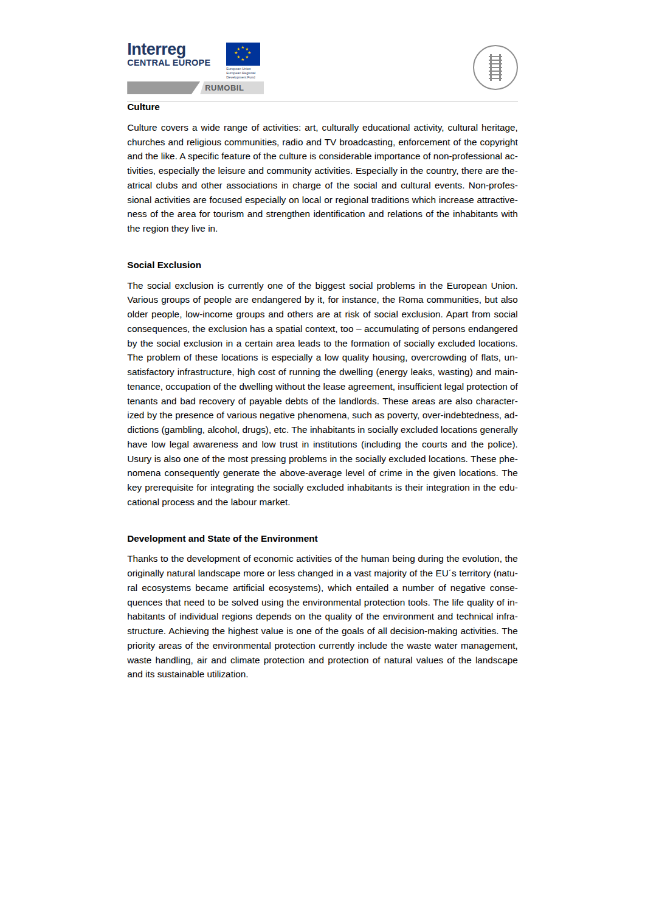Interreg CENTRAL EUROPE
★ ★ ★ ★ ★ ★ ★ ★
European Union
European Regional
Development Fund
RUMOBIL
Culture
Culture covers a wide range of activities: art, culturally educational activity, cultural heritage, churches and religious communities, radio and TV broadcasting, enforcement of the copyright and the like. A specific feature of the culture is considerable importance of non-professional activities, especially the leisure and community activities. Especially in the country, there are theatrical clubs and other associations in charge of the social and cultural events. Non-professional activities are focused especially on local or regional traditions which increase attractiveness of the area for tourism and strengthen identification and relations of the inhabitants with the region they live in.
Social Exclusion
The social exclusion is currently one of the biggest social problems in the European Union. Various groups of people are endangered by it, for instance, the Roma communities, but also older people, low-income groups and others are at risk of social exclusion. Apart from social consequences, the exclusion has a spatial context, too – accumulating of persons endangered by the social exclusion in a certain area leads to the formation of socially excluded locations. The problem of these locations is especially a low quality housing, overcrowding of flats, unsatisfactory infrastructure, high cost of running the dwelling (energy leaks, wasting) and maintenance, occupation of the dwelling without the lease agreement, insufficient legal protection of tenants and bad recovery of payable debts of the landlords. These areas are also characterized by the presence of various negative phenomena, such as poverty, over-indebtedness, addictions (gambling, alcohol, drugs), etc. The inhabitants in socially excluded locations generally have low legal awareness and low trust in institutions (including the courts and the police). Usury is also one of the most pressing problems in the socially excluded locations. These phenomena consequently generate the above-average level of crime in the given locations. The key prerequisite for integrating the socially excluded inhabitants is their integration in the educational process and the labour market.
Development and State of the Environment
Thanks to the development of economic activities of the human being during the evolution, the originally natural landscape more or less changed in a vast majority of the EU´s territory (natural ecosystems became artificial ecosystems), which entailed a number of negative consequences that need to be solved using the environmental protection tools. The life quality of inhabitants of individual regions depends on the quality of the environment and technical infrastructure. Achieving the highest value is one of the goals of all decision-making activities. The priority areas of the environmental protection currently include the waste water management, waste handling, air and climate protection and protection of natural values of the landscape and its sustainable utilization.